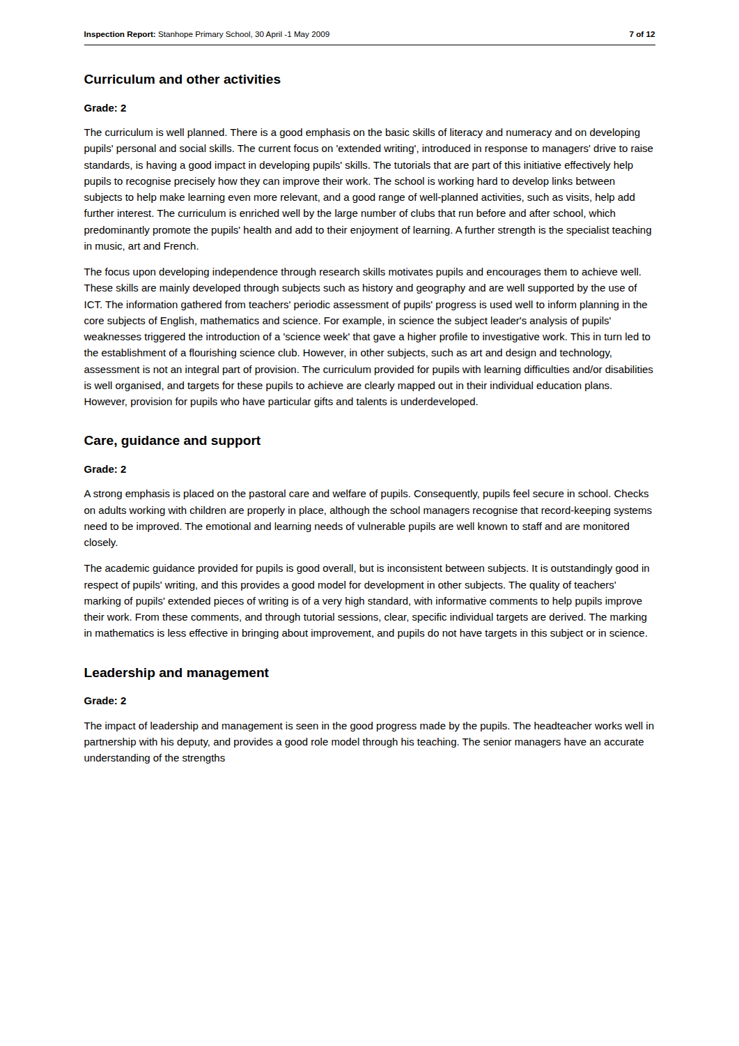Inspection Report: Stanhope Primary School, 30 April -1 May 2009
7 of 12
Curriculum and other activities
Grade: 2
The curriculum is well planned. There is a good emphasis on the basic skills of literacy and numeracy and on developing pupils' personal and social skills. The current focus on 'extended writing', introduced in response to managers' drive to raise standards, is having a good impact in developing pupils' skills. The tutorials that are part of this initiative effectively help pupils to recognise precisely how they can improve their work. The school is working hard to develop links between subjects to help make learning even more relevant, and a good range of well-planned activities, such as visits, help add further interest. The curriculum is enriched well by the large number of clubs that run before and after school, which predominantly promote the pupils' health and add to their enjoyment of learning. A further strength is the specialist teaching in music, art and French.
The focus upon developing independence through research skills motivates pupils and encourages them to achieve well. These skills are mainly developed through subjects such as history and geography and are well supported by the use of ICT. The information gathered from teachers' periodic assessment of pupils' progress is used well to inform planning in the core subjects of English, mathematics and science. For example, in science the subject leader's analysis of pupils' weaknesses triggered the introduction of a 'science week' that gave a higher profile to investigative work. This in turn led to the establishment of a flourishing science club. However, in other subjects, such as art and design and technology, assessment is not an integral part of provision. The curriculum provided for pupils with learning difficulties and/or disabilities is well organised, and targets for these pupils to achieve are clearly mapped out in their individual education plans. However, provision for pupils who have particular gifts and talents is underdeveloped.
Care, guidance and support
Grade: 2
A strong emphasis is placed on the pastoral care and welfare of pupils. Consequently, pupils feel secure in school. Checks on adults working with children are properly in place, although the school managers recognise that record-keeping systems need to be improved. The emotional and learning needs of vulnerable pupils are well known to staff and are monitored closely.
The academic guidance provided for pupils is good overall, but is inconsistent between subjects. It is outstandingly good in respect of pupils' writing, and this provides a good model for development in other subjects. The quality of teachers' marking of pupils' extended pieces of writing is of a very high standard, with informative comments to help pupils improve their work. From these comments, and through tutorial sessions, clear, specific individual targets are derived. The marking in mathematics is less effective in bringing about improvement, and pupils do not have targets in this subject or in science.
Leadership and management
Grade: 2
The impact of leadership and management is seen in the good progress made by the pupils. The headteacher works well in partnership with his deputy, and provides a good role model through his teaching. The senior managers have an accurate understanding of the strengths